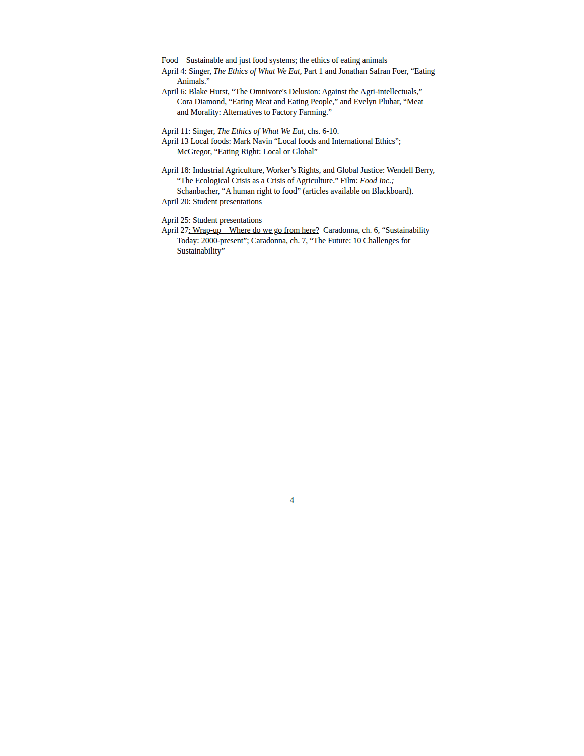Food—Sustainable and just food systems; the ethics of eating animals
April 4: Singer, The Ethics of What We Eat, Part 1 and Jonathan Safran Foer, “Eating Animals.”
April 6: Blake Hurst, “The Omnivore's Delusion: Against the Agri-intellectuals,” Cora Diamond, “Eating Meat and Eating People,” and Evelyn Pluhar, “Meat and Morality: Alternatives to Factory Farming.”
April 11: Singer, The Ethics of What We Eat, chs. 6-10.
April 13 Local foods: Mark Navin “Local foods and International Ethics”; McGregor, “Eating Right: Local or Global”
April 18: Industrial Agriculture, Worker’s Rights, and Global Justice: Wendell Berry, “The Ecological Crisis as a Crisis of Agriculture.” Film: Food Inc.; Schanbacher, “A human right to food” (articles available on Blackboard).
April 20: Student presentations
April 25: Student presentations
April 27: Wrap-up—Where do we go from here? Caradonna, ch. 6, “Sustainability Today: 2000-present”; Caradonna, ch. 7, “The Future: 10 Challenges for Sustainability”
4